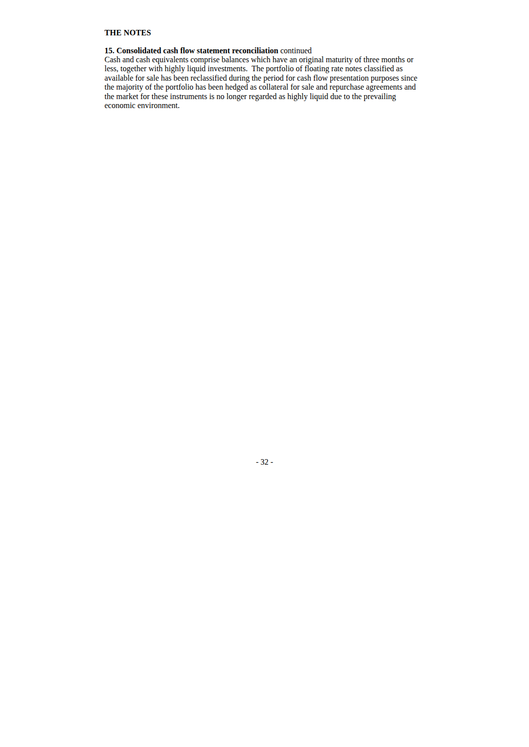THE NOTES
15. Consolidated cash flow statement reconciliation
continued
Cash and cash equivalents comprise balances which have an original maturity of three months or less, together with highly liquid investments. The portfolio of floating rate notes classified as available for sale has been reclassified during the period for cash flow presentation purposes since the majority of the portfolio has been hedged as collateral for sale and repurchase agreements and the market for these instruments is no longer regarded as highly liquid due to the prevailing economic environment.
- 32 -